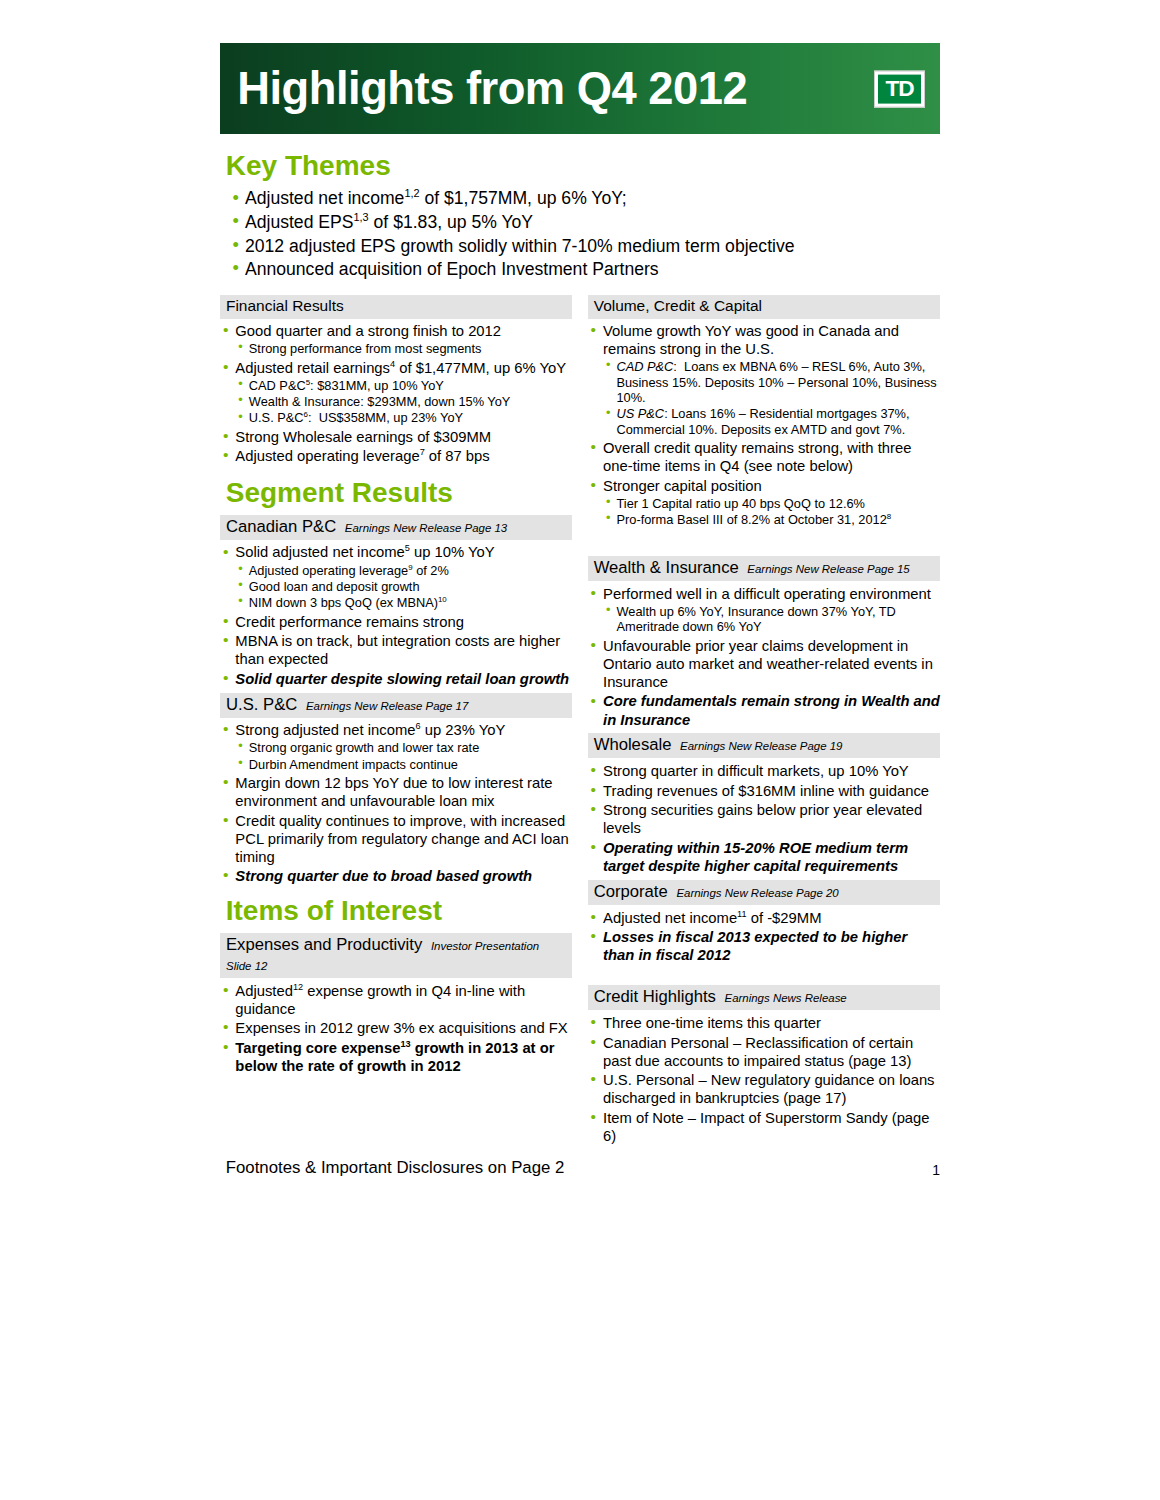Highlights from Q4 2012
TD
Key Themes
Adjusted net income1,2 of $1,757MM, up 6% YoY;
Adjusted EPS1,3 of $1.83, up 5% YoY
2012 adjusted EPS growth solidly within 7-10% medium term objective
Announced acquisition of Epoch Investment Partners
Financial Results
Good quarter and a strong finish to 2012
Strong performance from most segments
Adjusted retail earnings4 of $1,477MM, up 6% YoY
CAD P&C5: $831MM, up 10% YoY
Wealth & Insurance: $293MM, down 15% YoY
U.S. P&C6: US$358MM, up 23% YoY
Strong Wholesale earnings of $309MM
Adjusted operating leverage7 of 87 bps
Segment Results
Canadian P&C Earnings New Release Page 13
Solid adjusted net income5 up 10% YoY
Adjusted operating leverage9 of 2%
Good loan and deposit growth
NIM down 3 bps QoQ (ex MBNA)10
Credit performance remains strong
MBNA is on track, but integration costs are higher than expected
Solid quarter despite slowing retail loan growth
U.S. P&C Earnings New Release Page 17
Strong adjusted net income6 up 23% YoY
Strong organic growth and lower tax rate
Durbin Amendment impacts continue
Margin down 12 bps YoY due to low interest rate environment and unfavourable loan mix
Credit quality continues to improve, with increased PCL primarily from regulatory change and ACI loan timing
Strong quarter due to broad based growth
Items of Interest
Expenses and Productivity Investor Presentation Slide 12
Adjusted12 expense growth in Q4 in-line with guidance
Expenses in 2012 grew 3% ex acquisitions and FX
Targeting core expense13 growth in 2013 at or below the rate of growth in 2012
Volume, Credit & Capital
Volume growth YoY was good in Canada and remains strong in the U.S.
CAD P&C: Loans ex MBNA 6% – RESL 6%, Auto 3%, Business 15%. Deposits 10% – Personal 10%, Business 10%.
US P&C: Loans 16% – Residential mortgages 37%, Commercial 10%. Deposits ex AMTD and govt 7%.
Overall credit quality remains strong, with three one-time items in Q4 (see note below)
Stronger capital position
Tier 1 Capital ratio up 40 bps QoQ to 12.6%
Pro-forma Basel III of 8.2% at October 31, 20128
Wealth & Insurance Earnings New Release Page 15
Performed well in a difficult operating environment
Wealth up 6% YoY, Insurance down 37% YoY, TD Ameritrade down 6% YoY
Unfavourable prior year claims development in Ontario auto market and weather-related events in Insurance
Core fundamentals remain strong in Wealth and in Insurance
Wholesale Earnings New Release Page 19
Strong quarter in difficult markets, up 10% YoY
Trading revenues of $316MM inline with guidance
Strong securities gains below prior year elevated levels
Operating within 15-20% ROE medium term target despite higher capital requirements
Corporate Earnings New Release Page 20
Adjusted net income11 of -$29MM
Losses in fiscal 2013 expected to be higher than in fiscal 2012
Credit Highlights Earnings News Release
Three one-time items this quarter
Canadian Personal – Reclassification of certain past due accounts to impaired status (page 13)
U.S. Personal – New regulatory guidance on loans discharged in bankruptcies (page 17)
Item of Note – Impact of Superstorm Sandy (page 6)
Footnotes & Important Disclosures on Page 2
1